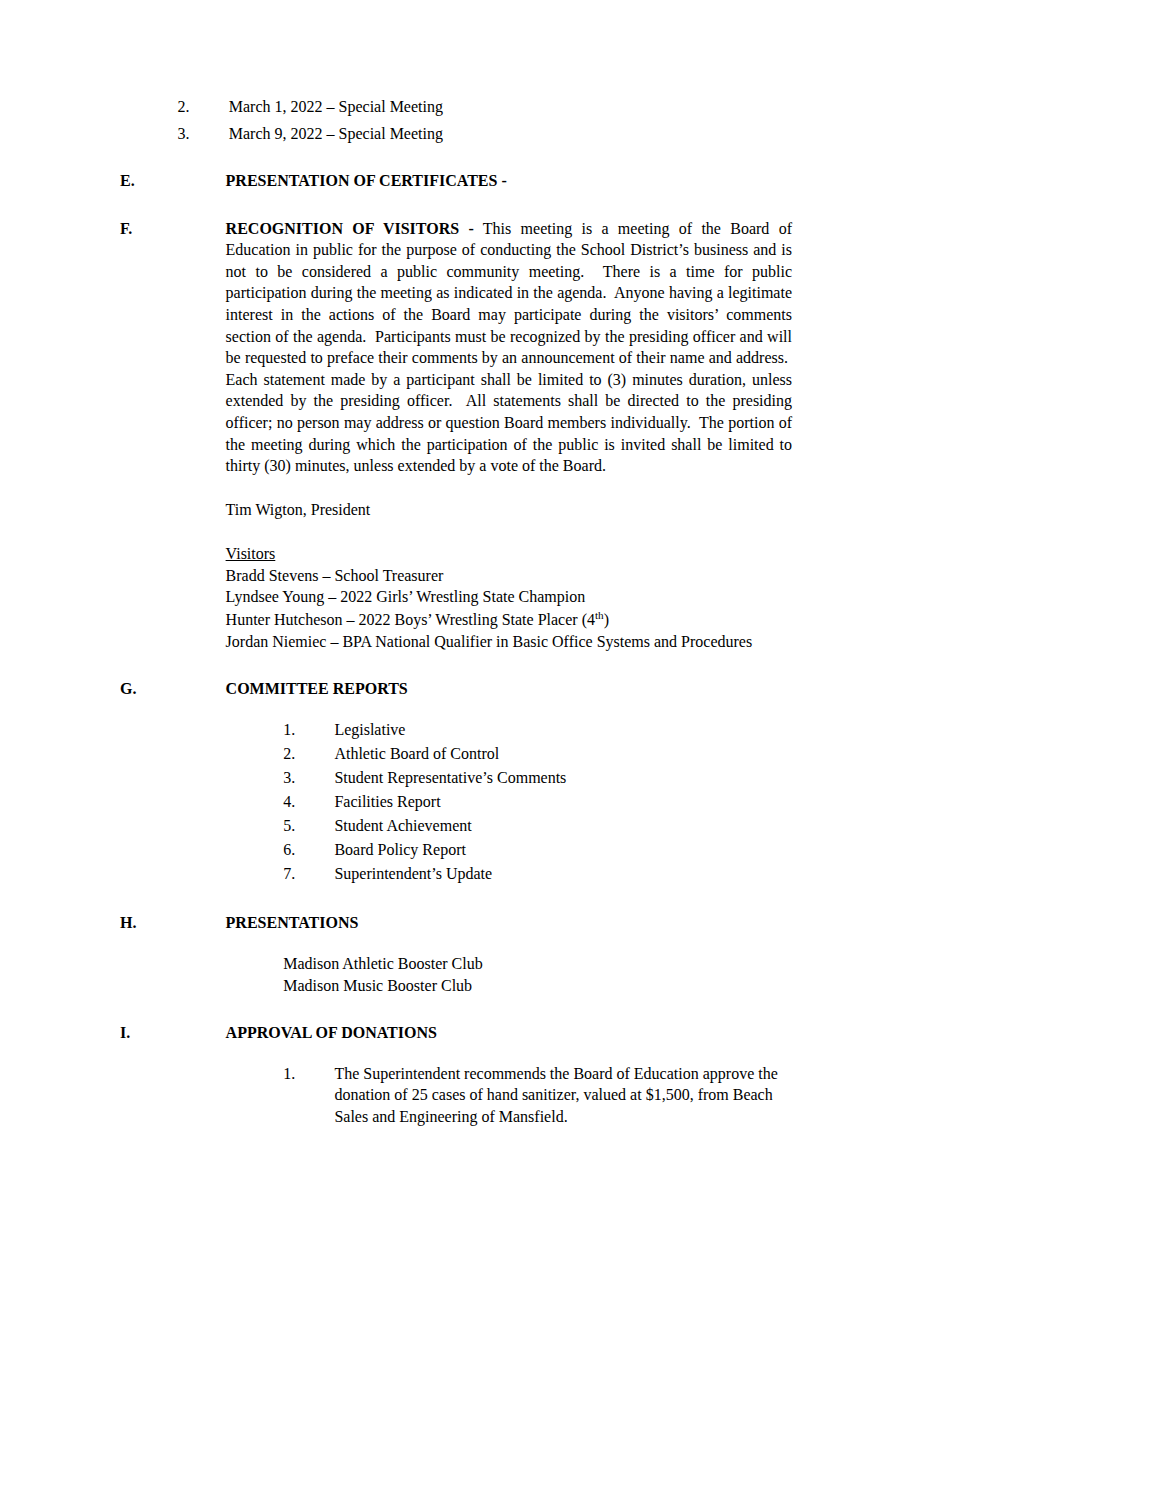2. March 1, 2022 – Special Meeting
3. March 9, 2022 – Special Meeting
E.
PRESENTATION OF CERTIFICATES -
F.
RECOGNITION OF VISITORS - This meeting is a meeting of the Board of Education in public for the purpose of conducting the School District’s business and is not to be considered a public community meeting. There is a time for public participation during the meeting as indicated in the agenda. Anyone having a legitimate interest in the actions of the Board may participate during the visitors’ comments section of the agenda. Participants must be recognized by the presiding officer and will be requested to preface their comments by an announcement of their name and address. Each statement made by a participant shall be limited to (3) minutes duration, unless extended by the presiding officer. All statements shall be directed to the presiding officer; no person may address or question Board members individually. The portion of the meeting during which the participation of the public is invited shall be limited to thirty (30) minutes, unless extended by a vote of the Board.
Tim Wigton, President
Visitors
Bradd Stevens – School Treasurer
Lyndsee Young – 2022 Girls’ Wrestling State Champion
Hunter Hutcheson – 2022 Boys’ Wrestling State Placer (4th)
Jordan Niemiec – BPA National Qualifier in Basic Office Systems and Procedures
G.
COMMITTEE REPORTS
1. Legislative
2. Athletic Board of Control
3. Student Representative’s Comments
4. Facilities Report
5. Student Achievement
6. Board Policy Report
7. Superintendent’s Update
H.
PRESENTATIONS
Madison Athletic Booster Club
Madison Music Booster Club
I.
APPROVAL OF DONATIONS
1. The Superintendent recommends the Board of Education approve the donation of 25 cases of hand sanitizer, valued at $1,500, from Beach Sales and Engineering of Mansfield.